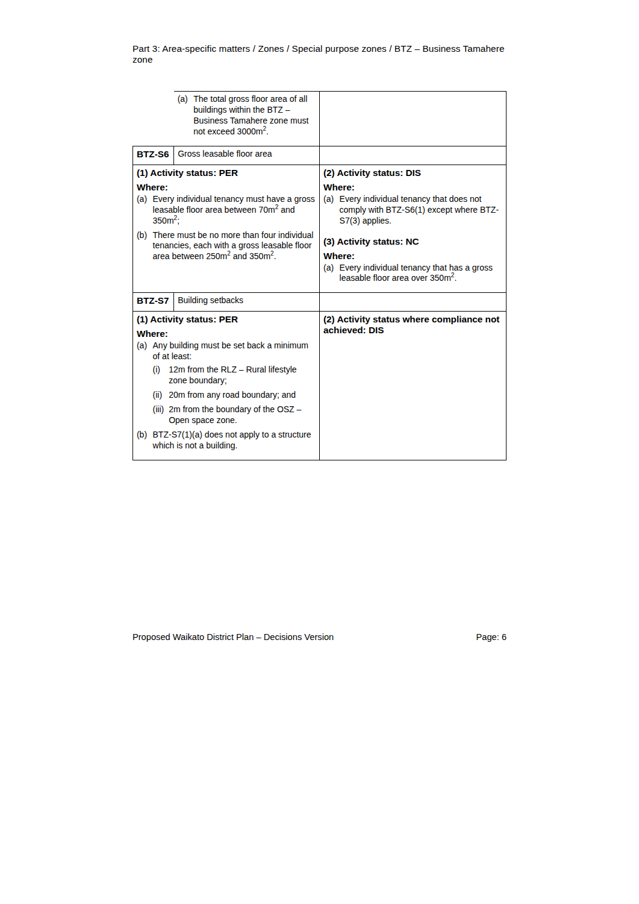Part 3: Area-specific matters / Zones / Special purpose zones / BTZ – Business Tamahere zone
| | (a) The total gross floor area of all buildings within the BTZ – Business Tamahere zone must not exceed 3000m 2 . | |
| BTZ-S6 | Gross leasable floor area | |
| (1) Activity status: PER Where: (a) Every individual tenancy must have a gross leasable floor area between 70m 2 and 350m 2 ; (b) There must be no more than four individual tenancies, each with a gross leasable floor area between 250m 2 and 350m 2 . | (2) Activity status: DIS Where: (a) Every individual tenancy that does not comply with BTZ-S6(1) except where BTZ-S7(3) applies. (3) Activity status: NC Where: (a) Every individual tenancy that has a gross leasable floor area over 350m 2 . |
| BTZ-S7 | Building setbacks | |
| (1) Activity status: PER Where: (a) Any building must be set back a minimum of at least: (i) 12m from the RLZ – Rural lifestyle zone boundary; (ii) 20m from any road boundary; and (iii) 2m from the boundary of the OSZ – Open space zone. (b) BTZ-S7(1)(a) does not apply to a structure which is not a building. | (2) Activity status where compliance not achieved: DIS |
Proposed Waikato District Plan – Decisions Version
Page: 6